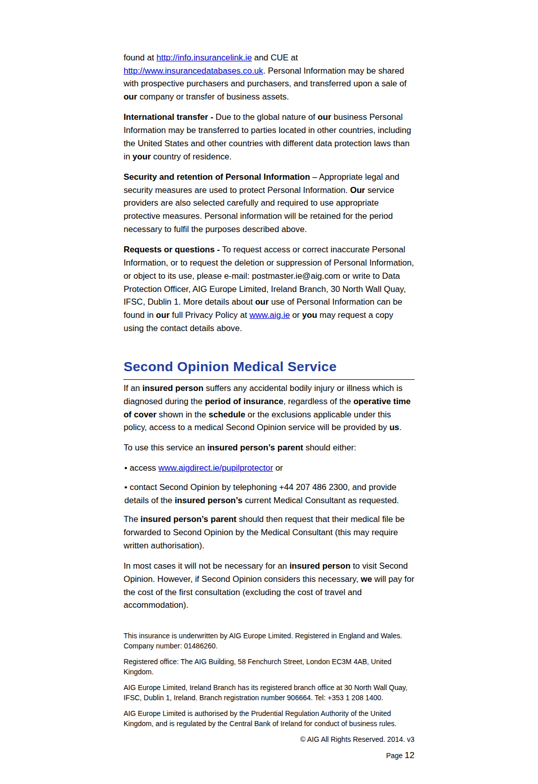found at http://info.insurancelink.ie and CUE at http://www.insurancedatabases.co.uk. Personal Information may be shared with prospective purchasers and purchasers, and transferred upon a sale of our company or transfer of business assets.
International transfer - Due to the global nature of our business Personal Information may be transferred to parties located in other countries, including the United States and other countries with different data protection laws than in your country of residence.
Security and retention of Personal Information – Appropriate legal and security measures are used to protect Personal Information. Our service providers are also selected carefully and required to use appropriate protective measures. Personal information will be retained for the period necessary to fulfil the purposes described above.
Requests or questions - To request access or correct inaccurate Personal Information, or to request the deletion or suppression of Personal Information, or object to its use, please e-mail: postmaster.ie@aig.com or write to Data Protection Officer, AIG Europe Limited, Ireland Branch, 30 North Wall Quay, IFSC, Dublin 1. More details about our use of Personal Information can be found in our full Privacy Policy at www.aig.ie or you may request a copy using the contact details above.
Second Opinion Medical Service
If an insured person suffers any accidental bodily injury or illness which is diagnosed during the period of insurance, regardless of the operative time of cover shown in the schedule or the exclusions applicable under this policy, access to a medical Second Opinion service will be provided by us.
To use this service an insured person’s parent should either:
• access www.aigdirect.ie/pupilprotector or
• contact Second Opinion by telephoning +44 207 486 2300, and provide details of the insured person’s current Medical Consultant as requested.
The insured person’s parent should then request that their medical file be forwarded to Second Opinion by the Medical Consultant (this may require written authorisation).
In most cases it will not be necessary for an insured person to visit Second Opinion. However, if Second Opinion considers this necessary, we will pay for the cost of the first consultation (excluding the cost of travel and accommodation).
This insurance is underwritten by AIG Europe Limited. Registered in England and Wales. Company number: 01486260.
Registered office: The AIG Building, 58 Fenchurch Street, London EC3M 4AB, United Kingdom.
AIG Europe Limited, Ireland Branch has its registered branch office at 30 North Wall Quay, IFSC, Dublin 1, Ireland. Branch registration number 906664. Tel: +353 1 208 1400.
AIG Europe Limited is authorised by the Prudential Regulation Authority of the United Kingdom, and is regulated by the Central Bank of Ireland for conduct of business rules.
© AIG All Rights Reserved. 2014. v3
Page 12